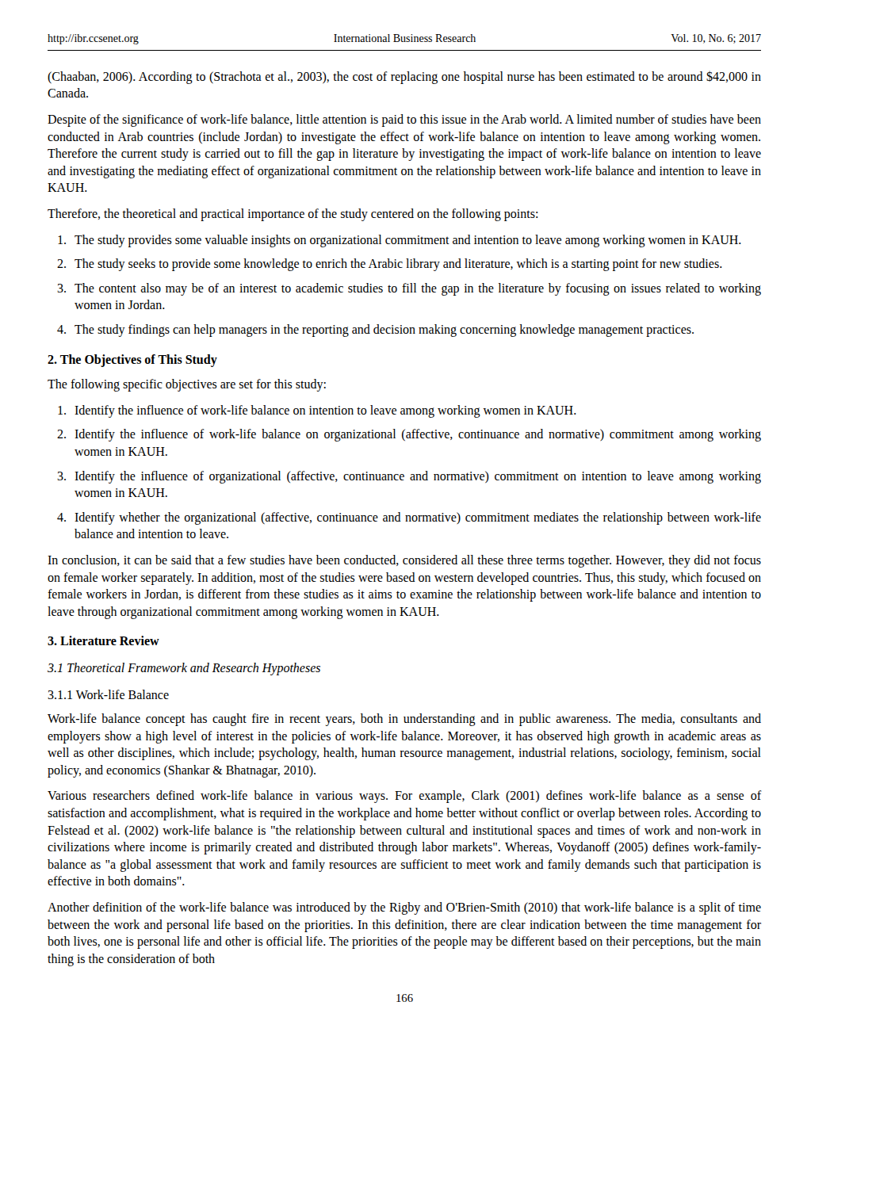http://ibr.ccsenet.org International Business Research Vol. 10, No. 6; 2017
(Chaaban, 2006). According to (Strachota et al., 2003), the cost of replacing one hospital nurse has been estimated to be around $42,000 in Canada.
Despite of the significance of work-life balance, little attention is paid to this issue in the Arab world. A limited number of studies have been conducted in Arab countries (include Jordan) to investigate the effect of work-life balance on intention to leave among working women. Therefore the current study is carried out to fill the gap in literature by investigating the impact of work-life balance on intention to leave and investigating the mediating effect of organizational commitment on the relationship between work-life balance and intention to leave in KAUH.
Therefore, the theoretical and practical importance of the study centered on the following points:
The study provides some valuable insights on organizational commitment and intention to leave among working women in KAUH.
The study seeks to provide some knowledge to enrich the Arabic library and literature, which is a starting point for new studies.
The content also may be of an interest to academic studies to fill the gap in the literature by focusing on issues related to working women in Jordan.
The study findings can help managers in the reporting and decision making concerning knowledge management practices.
2. The Objectives of This Study
The following specific objectives are set for this study:
Identify the influence of work-life balance on intention to leave among working women in KAUH.
Identify the influence of work-life balance on organizational (affective, continuance and normative) commitment among working women in KAUH.
Identify the influence of organizational (affective, continuance and normative) commitment on intention to leave among working women in KAUH.
Identify whether the organizational (affective, continuance and normative) commitment mediates the relationship between work-life balance and intention to leave.
In conclusion, it can be said that a few studies have been conducted, considered all these three terms together. However, they did not focus on female worker separately. In addition, most of the studies were based on western developed countries. Thus, this study, which focused on female workers in Jordan, is different from these studies as it aims to examine the relationship between work-life balance and intention to leave through organizational commitment among working women in KAUH.
3. Literature Review
3.1 Theoretical Framework and Research Hypotheses
3.1.1 Work-life Balance
Work-life balance concept has caught fire in recent years, both in understanding and in public awareness. The media, consultants and employers show a high level of interest in the policies of work-life balance. Moreover, it has observed high growth in academic areas as well as other disciplines, which include; psychology, health, human resource management, industrial relations, sociology, feminism, social policy, and economics (Shankar & Bhatnagar, 2010).
Various researchers defined work-life balance in various ways. For example, Clark (2001) defines work-life balance as a sense of satisfaction and accomplishment, what is required in the workplace and home better without conflict or overlap between roles. According to Felstead et al. (2002) work-life balance is "the relationship between cultural and institutional spaces and times of work and non-work in civilizations where income is primarily created and distributed through labor markets". Whereas, Voydanoff (2005) defines work-family-balance as "a global assessment that work and family resources are sufficient to meet work and family demands such that participation is effective in both domains".
Another definition of the work-life balance was introduced by the Rigby and O'Brien-Smith (2010) that work-life balance is a split of time between the work and personal life based on the priorities. In this definition, there are clear indication between the time management for both lives, one is personal life and other is official life. The priorities of the people may be different based on their perceptions, but the main thing is the consideration of both
166